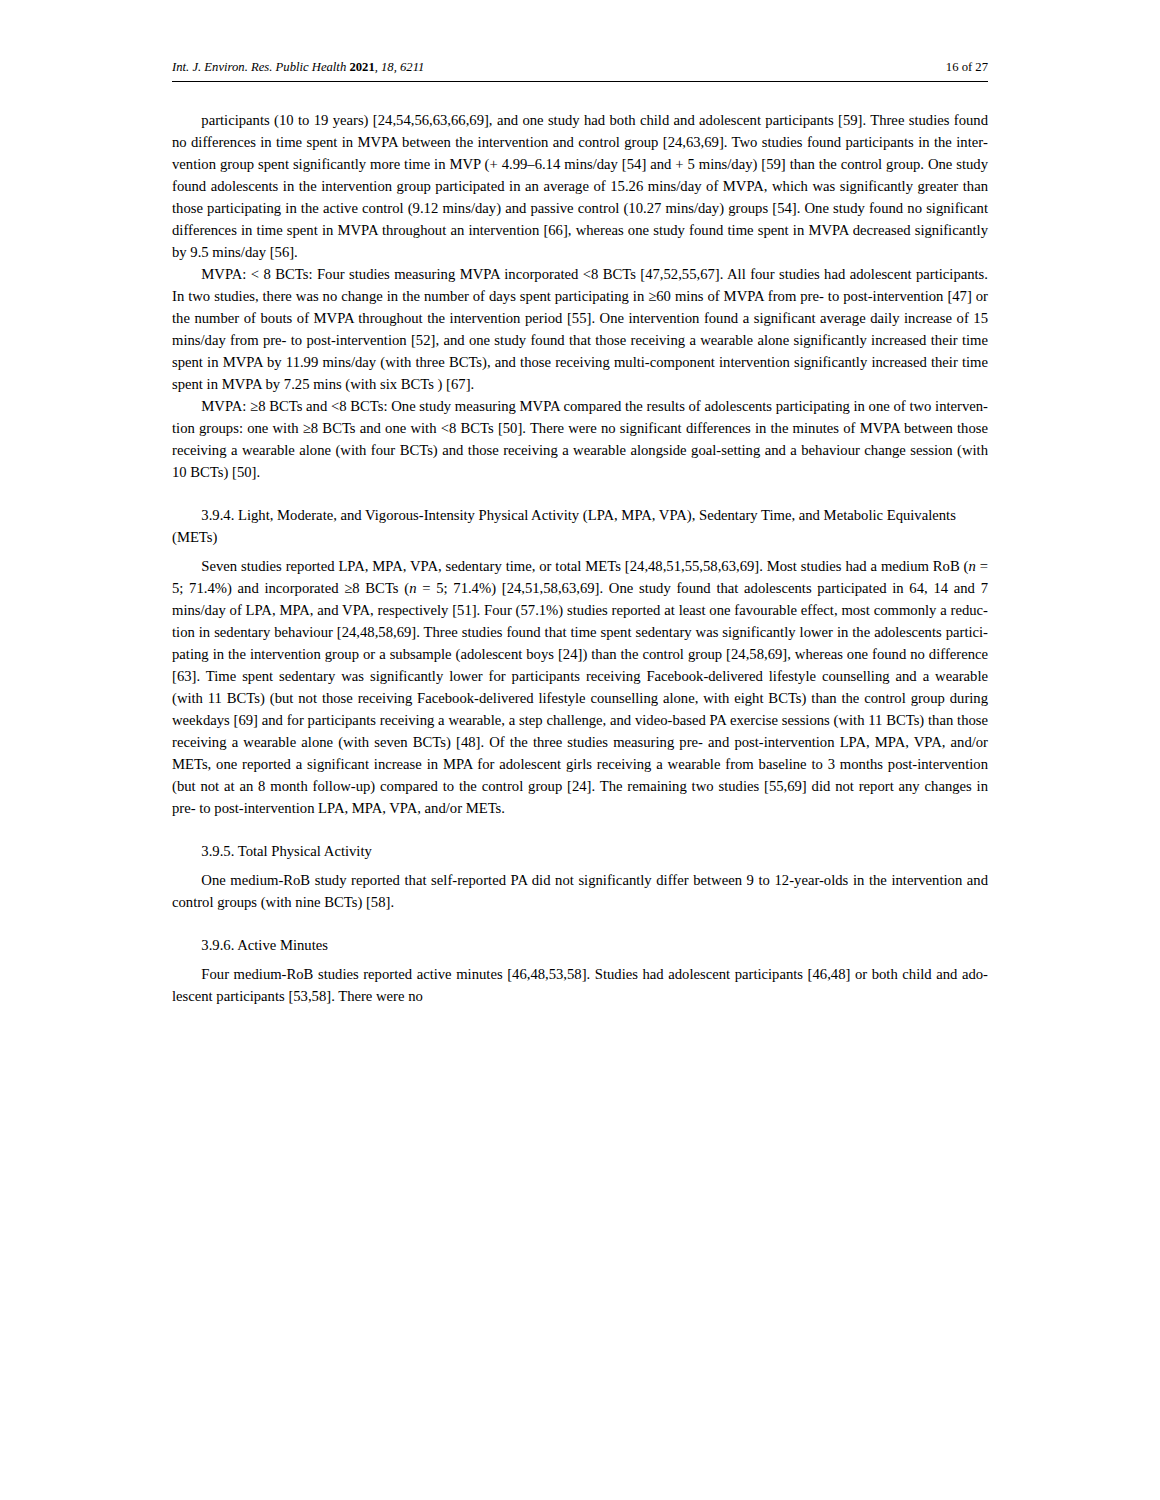Int. J. Environ. Res. Public Health 2021, 18, 6211
16 of 27
participants (10 to 19 years) [24,54,56,63,66,69], and one study had both child and adolescent participants [59]. Three studies found no differences in time spent in MVPA between the intervention and control group [24,63,69]. Two studies found participants in the intervention group spent significantly more time in MVP (+ 4.99–6.14 mins/day [54] and + 5 mins/day) [59] than the control group. One study found adolescents in the intervention group participated in an average of 15.26 mins/day of MVPA, which was significantly greater than those participating in the active control (9.12 mins/day) and passive control (10.27 mins/day) groups [54]. One study found no significant differences in time spent in MVPA throughout an intervention [66], whereas one study found time spent in MVPA decreased significantly by 9.5 mins/day [56].
MVPA: < 8 BCTs: Four studies measuring MVPA incorporated <8 BCTs [47,52,55,67]. All four studies had adolescent participants. In two studies, there was no change in the number of days spent participating in ≥60 mins of MVPA from pre- to post-intervention [47] or the number of bouts of MVPA throughout the intervention period [55]. One intervention found a significant average daily increase of 15 mins/day from pre- to post-intervention [52], and one study found that those receiving a wearable alone significantly increased their time spent in MVPA by 11.99 mins/day (with three BCTs), and those receiving multi-component intervention significantly increased their time spent in MVPA by 7.25 mins (with six BCTs ) [67].
MVPA: ≥8 BCTs and <8 BCTs: One study measuring MVPA compared the results of adolescents participating in one of two intervention groups: one with ≥8 BCTs and one with <8 BCTs [50]. There were no significant differences in the minutes of MVPA between those receiving a wearable alone (with four BCTs) and those receiving a wearable alongside goal-setting and a behaviour change session (with 10 BCTs) [50].
3.9.4. Light, Moderate, and Vigorous-Intensity Physical Activity (LPA, MPA, VPA), Sedentary Time, and Metabolic Equivalents (METs)
Seven studies reported LPA, MPA, VPA, sedentary time, or total METs [24,48,51,55,58,63,69]. Most studies had a medium RoB (n = 5; 71.4%) and incorporated ≥8 BCTs (n = 5; 71.4%) [24,51,58,63,69]. One study found that adolescents participated in 64, 14 and 7 mins/day of LPA, MPA, and VPA, respectively [51]. Four (57.1%) studies reported at least one favourable effect, most commonly a reduction in sedentary behaviour [24,48,58,69]. Three studies found that time spent sedentary was significantly lower in the adolescents participating in the intervention group or a subsample (adolescent boys [24]) than the control group [24,58,69], whereas one found no difference [63]. Time spent sedentary was significantly lower for participants receiving Facebook-delivered lifestyle counselling and a wearable (with 11 BCTs) (but not those receiving Facebook-delivered lifestyle counselling alone, with eight BCTs) than the control group during weekdays [69] and for participants receiving a wearable, a step challenge, and video-based PA exercise sessions (with 11 BCTs) than those receiving a wearable alone (with seven BCTs) [48]. Of the three studies measuring pre- and post-intervention LPA, MPA, VPA, and/or METs, one reported a significant increase in MPA for adolescent girls receiving a wearable from baseline to 3 months post-intervention (but not at an 8 month follow-up) compared to the control group [24]. The remaining two studies [55,69] did not report any changes in pre- to post-intervention LPA, MPA, VPA, and/or METs.
3.9.5. Total Physical Activity
One medium-RoB study reported that self-reported PA did not significantly differ between 9 to 12-year-olds in the intervention and control groups (with nine BCTs) [58].
3.9.6. Active Minutes
Four medium-RoB studies reported active minutes [46,48,53,58]. Studies had adolescent participants [46,48] or both child and adolescent participants [53,58]. There were no